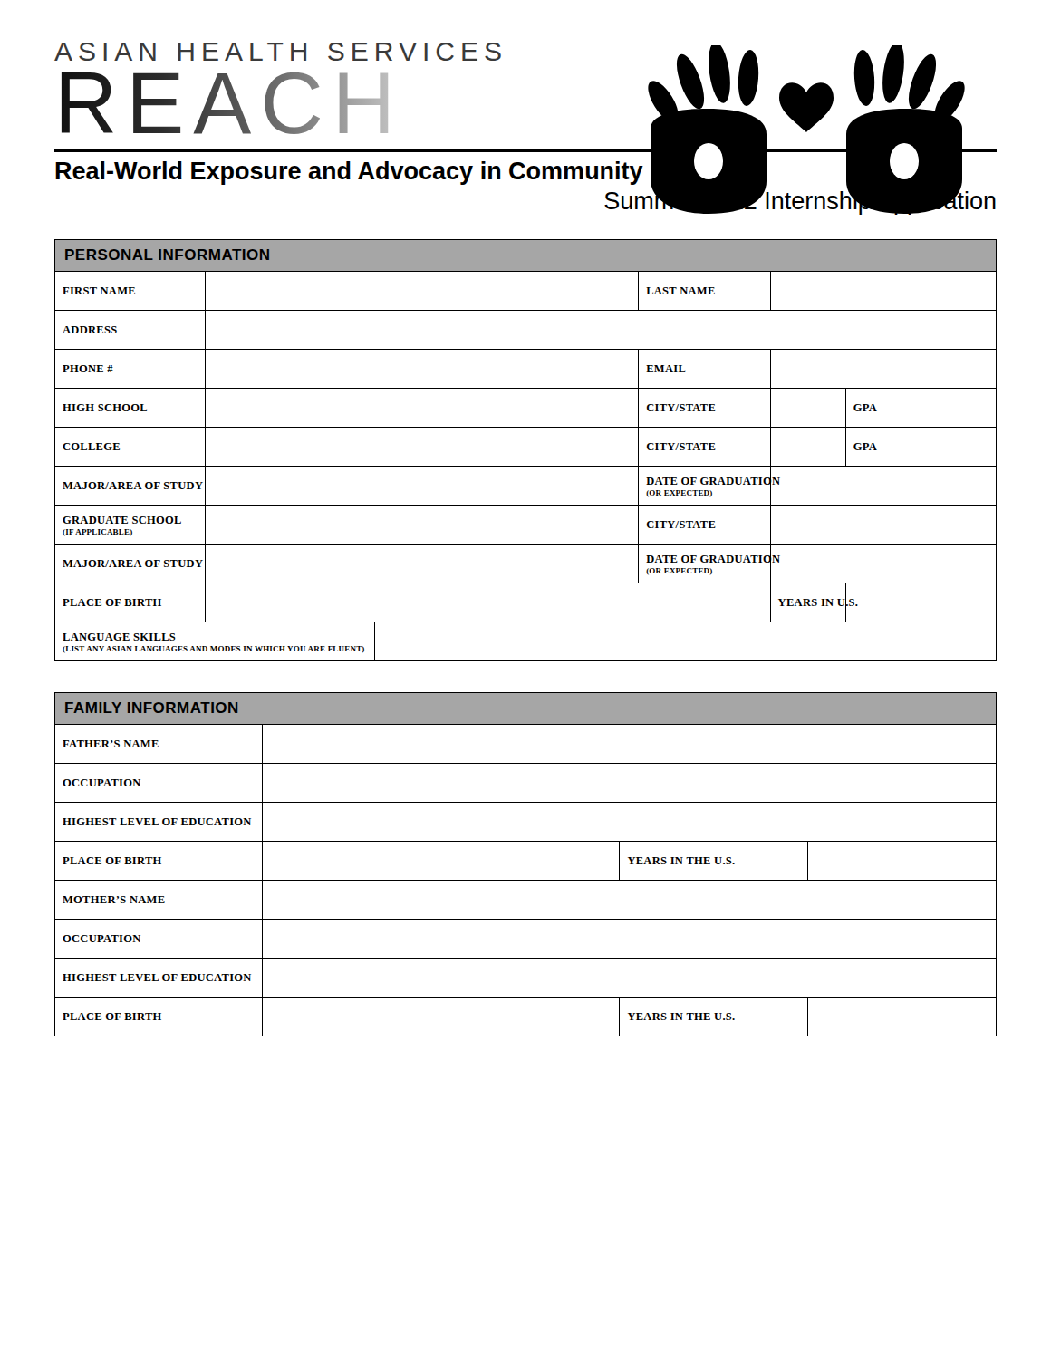ASIAN HEALTH SERVICES
REACH
Real-World Exposure and Advocacy in Community Health
Summer 2022 Internship Application
| PERSONAL INFORMATION |
| --- |
| FIRST NAME | | LAST NAME | |
| ADDRESS | |
| PHONE # | | EMAIL | |
| HIGH SCHOOL | | CITY/STATE | | GPA | |
| COLLEGE | | CITY/STATE | | GPA | |
| MAJOR/AREA OF STUDY | | DATE OF GRADUATION (OR EXPECTED) | |
| GRADUATE SCHOOL (IF APPLICABLE) | | CITY/STATE | |
| MAJOR/AREA OF STUDY | | DATE OF GRADUATION (OR EXPECTED) | |
| PLACE OF BIRTH | | YEARS IN U.S. | |
| LANGUAGE SKILLS (LIST ANY ASIAN LANGUAGES AND MODES IN WHICH YOU ARE FLUENT) | |
| FAMILY INFORMATION |
| --- |
| FATHER’S NAME | |
| OCCUPATION | |
| HIGHEST LEVEL OF EDUCATION | |
| PLACE OF BIRTH | | YEARS IN THE U.S. | |
| MOTHER’S NAME | |
| OCCUPATION | |
| HIGHEST LEVEL OF EDUCATION | |
| PLACE OF BIRTH | | YEARS IN THE U.S. | |